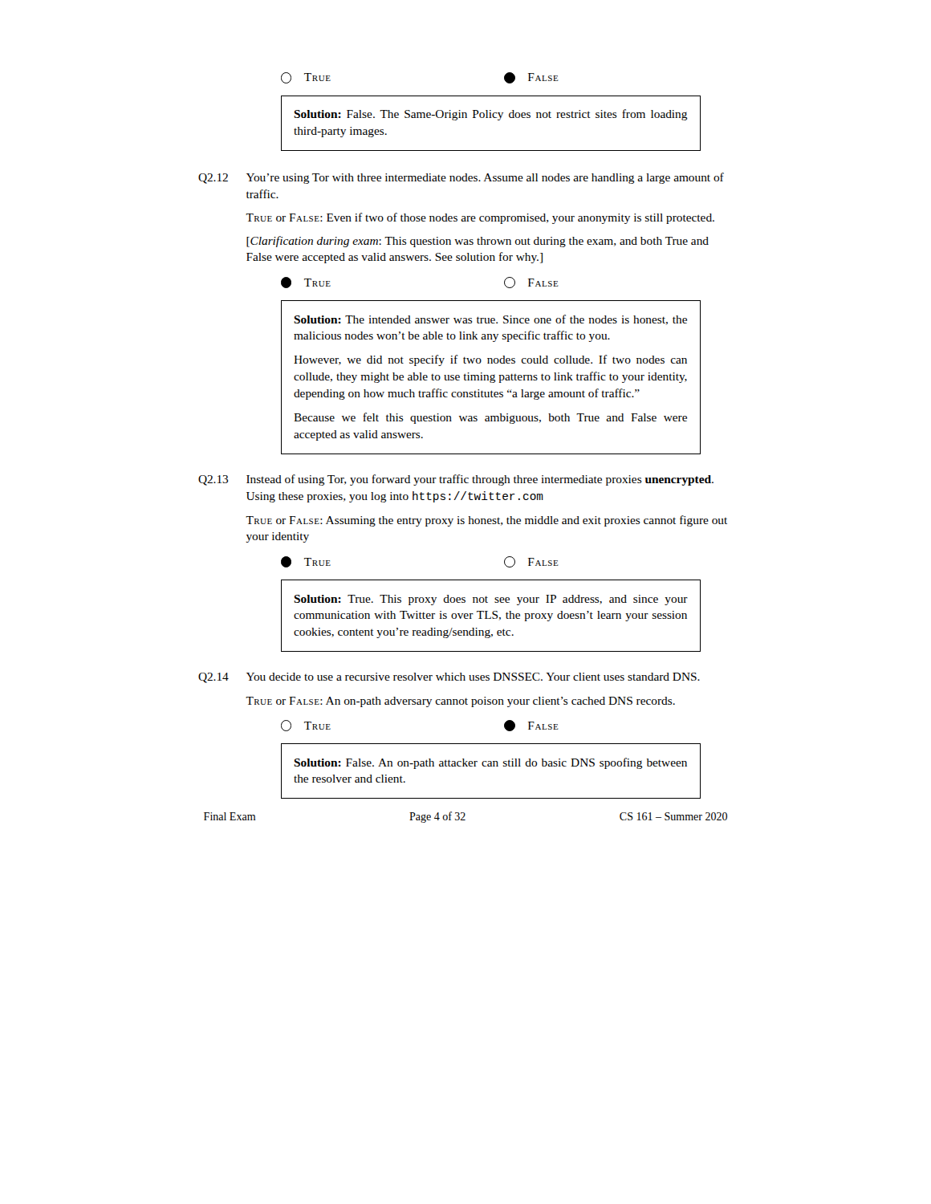True
False
Solution: False. The Same-Origin Policy does not restrict sites from loading third-party images.
Q2.12
You’re using Tor with three intermediate nodes. Assume all nodes are handling a large amount of traffic.
True or False: Even if two of those nodes are compromised, your anonymity is still protected.
[Clarification during exam: This question was thrown out during the exam, and both True and False were accepted as valid answers. See solution for why.]
True
False
Solution: The intended answer was true. Since one of the nodes is honest, the malicious nodes won’t be able to link any specific traffic to you.
However, we did not specify if two nodes could collude. If two nodes can collude, they might be able to use timing patterns to link traffic to your identity, depending on how much traffic constitutes “a large amount of traffic.”
Because we felt this question was ambiguous, both True and False were accepted as valid answers.
Q2.13
Instead of using Tor, you forward your traffic through three intermediate proxies unencrypted. Using these proxies, you log into https://twitter.com
True or False: Assuming the entry proxy is honest, the middle and exit proxies cannot figure out your identity
True
False
Solution: True. This proxy does not see your IP address, and since your communication with Twitter is over TLS, the proxy doesn’t learn your session cookies, content you’re reading/sending, etc.
Q2.14
You decide to use a recursive resolver which uses DNSSEC. Your client uses standard DNS.
True or False: An on-path adversary cannot poison your client’s cached DNS records.
True
False
Solution: False. An on-path attacker can still do basic DNS spoofing between the resolver and client.
Final Exam
Page 4 of 32
CS 161 – Summer 2020